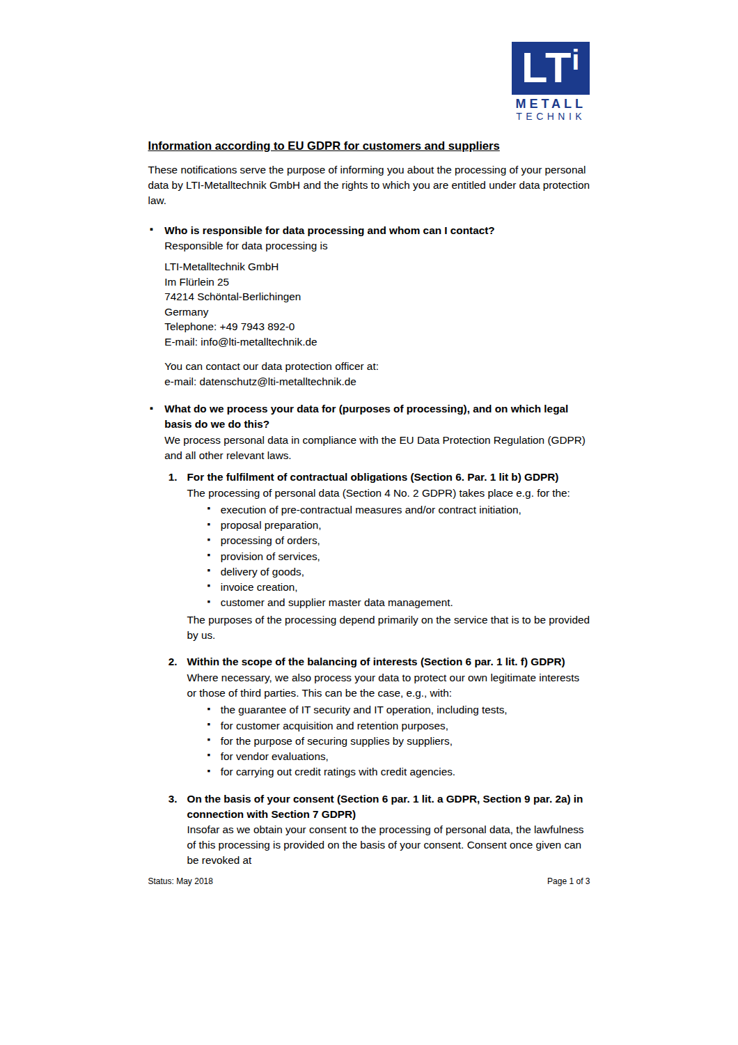LT i
METALL
TECHNIK
Information according to EU GDPR for customers and suppliers
These notifications serve the purpose of informing you about the processing of your personal data by LTI-Metalltechnik GmbH and the rights to which you are entitled under data protection law.
Who is responsible for data processing and whom can I contact?
Responsible for data processing is
LTI-Metalltechnik GmbH
Im Flürlein 25
74214 Schöntal-Berlichingen
Germany
Telephone: +49 7943 892-0
E-mail: info@lti-metalltechnik.de
You can contact our data protection officer at:
e-mail: datenschutz@lti-metalltechnik.de
What do we process your data for (purposes of processing), and on which legal basis do we do this?
We process personal data in compliance with the EU Data Protection Regulation (GDPR) and all other relevant laws.
For the fulfilment of contractual obligations (Section 6. Par. 1 lit b) GDPR)
The processing of personal data (Section 4 No. 2 GDPR) takes place e.g. for the:
execution of pre-contractual measures and/or contract initiation,
proposal preparation,
processing of orders,
provision of services,
delivery of goods,
invoice creation,
customer and supplier master data management.
The purposes of the processing depend primarily on the service that is to be provided by us.
Within the scope of the balancing of interests (Section 6 par. 1 lit. f) GDPR)
Where necessary, we also process your data to protect our own legitimate interests or those of third parties. This can be the case, e.g., with:
the guarantee of IT security and IT operation, including tests,
for customer acquisition and retention purposes,
for the purpose of securing supplies by suppliers,
for vendor evaluations,
for carrying out credit ratings with credit agencies.
On the basis of your consent (Section 6 par. 1 lit. a GDPR, Section 9 par. 2a) in connection with Section 7 GDPR)
Insofar as we obtain your consent to the processing of personal data, the lawfulness of this processing is provided on the basis of your consent. Consent once given can be revoked at
Status: May 2018
Page 1 of 3